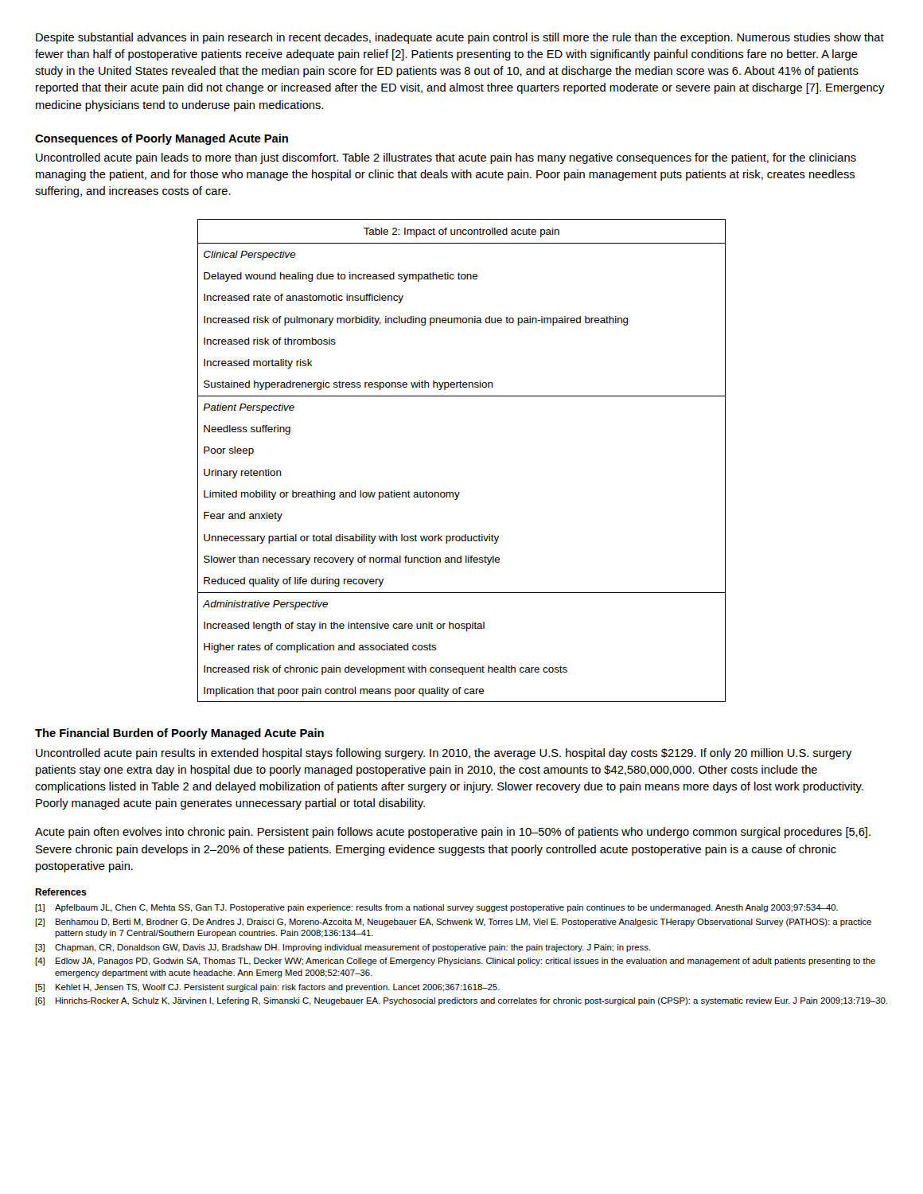Despite substantial advances in pain research in recent decades, inadequate acute pain control is still more the rule than the exception. Numerous studies show that fewer than half of postoperative patients receive adequate pain relief [2]. Patients presenting to the ED with significantly painful conditions fare no better. A large study in the United States revealed that the median pain score for ED patients was 8 out of 10, and at discharge the median score was 6. About 41% of patients reported that their acute pain did not change or increased after the ED visit, and almost three quarters reported moderate or severe pain at discharge [7]. Emergency medicine physicians tend to underuse pain medications.
Consequences of Poorly Managed Acute Pain
Uncontrolled acute pain leads to more than just discomfort. Table 2 illustrates that acute pain has many negative consequences for the patient, for the clinicians managing the patient, and for those who manage the hospital or clinic that deals with acute pain. Poor pain management puts patients at risk, creates needless suffering, and increases costs of care.
Table 2: Impact of uncontrolled acute pain
| Clinical Perspective |
| Delayed wound healing due to increased sympathetic tone |
| Increased rate of anastomotic insufficiency |
| Increased risk of pulmonary morbidity, including pneumonia due to pain-impaired breathing |
| Increased risk of thrombosis |
| Increased mortality risk |
| Sustained hyperadrenergic stress response with hypertension |
| Patient Perspective |
| Needless suffering |
| Poor sleep |
| Urinary retention |
| Limited mobility or breathing and low patient autonomy |
| Fear and anxiety |
| Unnecessary partial or total disability with lost work productivity |
| Slower than necessary recovery of normal function and lifestyle |
| Reduced quality of life during recovery |
| Administrative Perspective |
| Increased length of stay in the intensive care unit or hospital |
| Higher rates of complication and associated costs |
| Increased risk of chronic pain development with consequent health care costs |
| Implication that poor pain control means poor quality of care |
The Financial Burden of Poorly Managed Acute Pain
Uncontrolled acute pain results in extended hospital stays following surgery. In 2010, the average U.S. hospital day costs $2129. If only 20 million U.S. surgery patients stay one extra day in hospital due to poorly managed postoperative pain in 2010, the cost amounts to $42,580,000,000. Other costs include the complications listed in Table 2 and delayed mobilization of patients after surgery or injury. Slower recovery due to pain means more days of lost work productivity. Poorly managed acute pain generates unnecessary partial or total disability.
Acute pain often evolves into chronic pain. Persistent pain follows acute postoperative pain in 10–50% of patients who undergo common surgical procedures [5,6]. Severe chronic pain develops in 2–20% of these patients. Emerging evidence suggests that poorly controlled acute postoperative pain is a cause of chronic postoperative pain.
References
[1] Apfelbaum JL, Chen C, Mehta SS, Gan TJ. Postoperative pain experience: results from a national survey suggest postoperative pain continues to be undermanaged. Anesth Analg 2003;97:534–40.
[2] Benhamou D, Berti M, Brodner G, De Andres J, Draisci G, Moreno-Azcoita M, Neugebauer EA, Schwenk W, Torres LM, Viel E. Postoperative Analgesic THerapy Observational Survey (PATHOS): a practice pattern study in 7 Central/Southern European countries. Pain 2008;136:134–41.
[3] Chapman, CR, Donaldson GW, Davis JJ, Bradshaw DH. Improving individual measurement of postoperative pain: the pain trajectory. J Pain; in press.
[4] Edlow JA, Panagos PD, Godwin SA, Thomas TL, Decker WW; American College of Emergency Physicians. Clinical policy: critical issues in the evaluation and management of adult patients presenting to the emergency department with acute headache. Ann Emerg Med 2008;52:407–36.
[5] Kehlet H, Jensen TS, Woolf CJ. Persistent surgical pain: risk factors and prevention. Lancet 2006;367:1618–25.
[6] Hinrichs-Rocker A, Schulz K, Järvinen I, Lefering R, Simanski C, Neugebauer EA. Psychosocial predictors and correlates for chronic post-surgical pain (CPSP): a systematic review Eur. J Pain 2009;13:719–30.